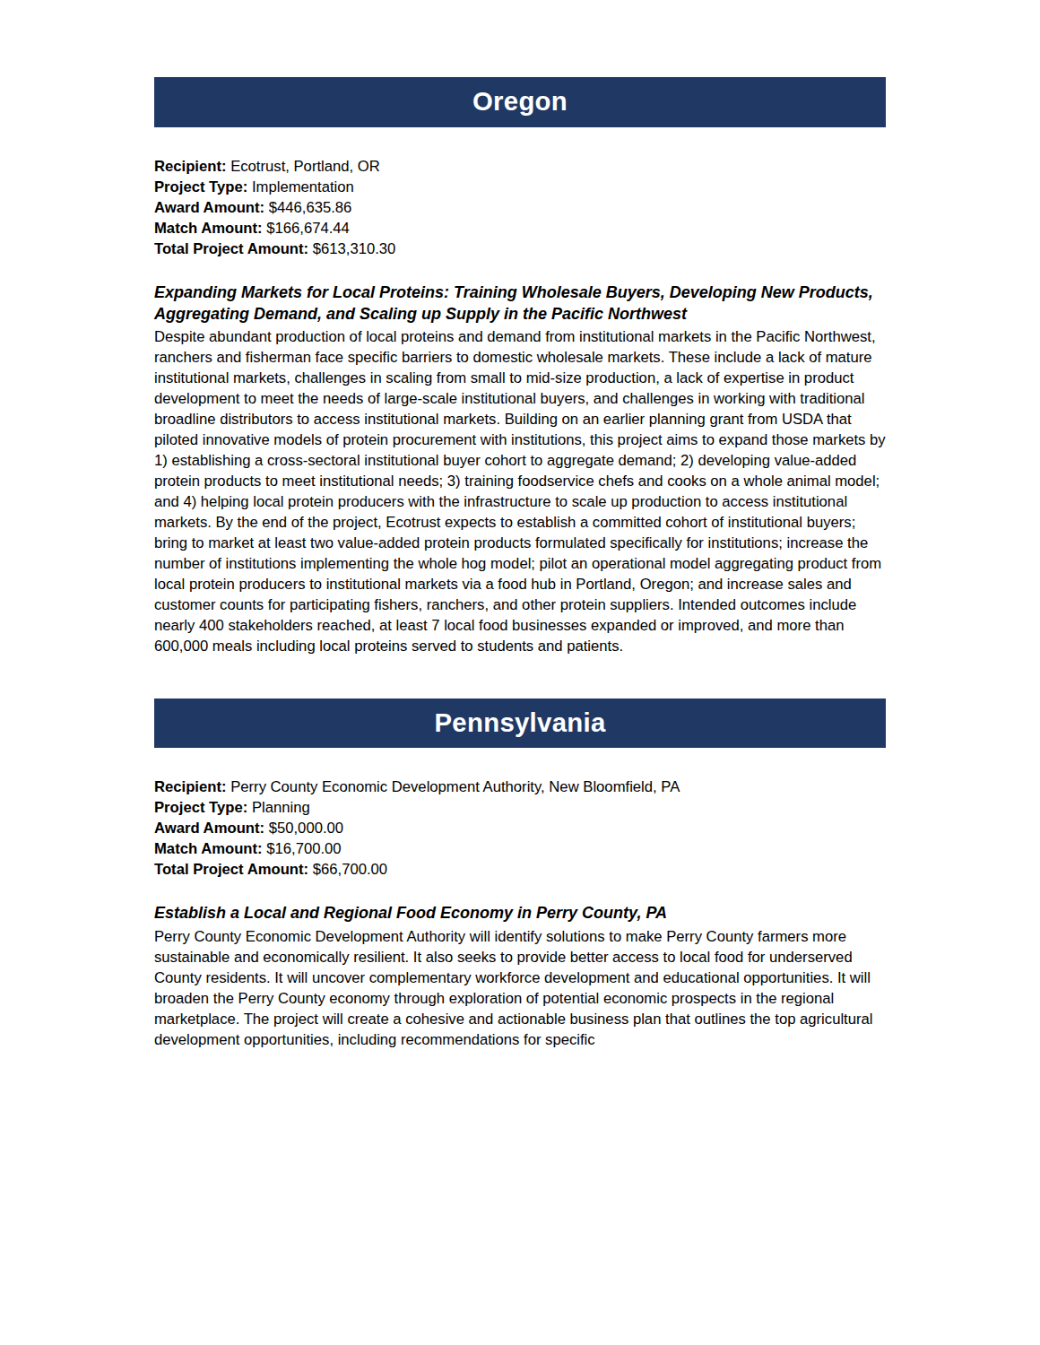Oregon
Recipient: Ecotrust, Portland, OR
Project Type: Implementation
Award Amount: $446,635.86
Match Amount: $166,674.44
Total Project Amount: $613,310.30
Expanding Markets for Local Proteins: Training Wholesale Buyers, Developing New Products, Aggregating Demand, and Scaling up Supply in the Pacific Northwest
Despite abundant production of local proteins and demand from institutional markets in the Pacific Northwest, ranchers and fisherman face specific barriers to domestic wholesale markets. These include a lack of mature institutional markets, challenges in scaling from small to mid-size production, a lack of expertise in product development to meet the needs of large-scale institutional buyers, and challenges in working with traditional broadline distributors to access institutional markets. Building on an earlier planning grant from USDA that piloted innovative models of protein procurement with institutions, this project aims to expand those markets by 1) establishing a cross-sectoral institutional buyer cohort to aggregate demand; 2) developing value-added protein products to meet institutional needs; 3) training foodservice chefs and cooks on a whole animal model; and 4) helping local protein producers with the infrastructure to scale up production to access institutional markets. By the end of the project, Ecotrust expects to establish a committed cohort of institutional buyers; bring to market at least two value-added protein products formulated specifically for institutions; increase the number of institutions implementing the whole hog model; pilot an operational model aggregating product from local protein producers to institutional markets via a food hub in Portland, Oregon; and increase sales and customer counts for participating fishers, ranchers, and other protein suppliers. Intended outcomes include nearly 400 stakeholders reached, at least 7 local food businesses expanded or improved, and more than 600,000 meals including local proteins served to students and patients.
Pennsylvania
Recipient: Perry County Economic Development Authority, New Bloomfield, PA
Project Type: Planning
Award Amount: $50,000.00
Match Amount: $16,700.00
Total Project Amount: $66,700.00
Establish a Local and Regional Food Economy in Perry County, PA
Perry County Economic Development Authority will identify solutions to make Perry County farmers more sustainable and economically resilient. It also seeks to provide better access to local food for underserved County residents. It will uncover complementary workforce development and educational opportunities. It will broaden the Perry County economy through exploration of potential economic prospects in the regional marketplace. The project will create a cohesive and actionable business plan that outlines the top agricultural development opportunities, including recommendations for specific